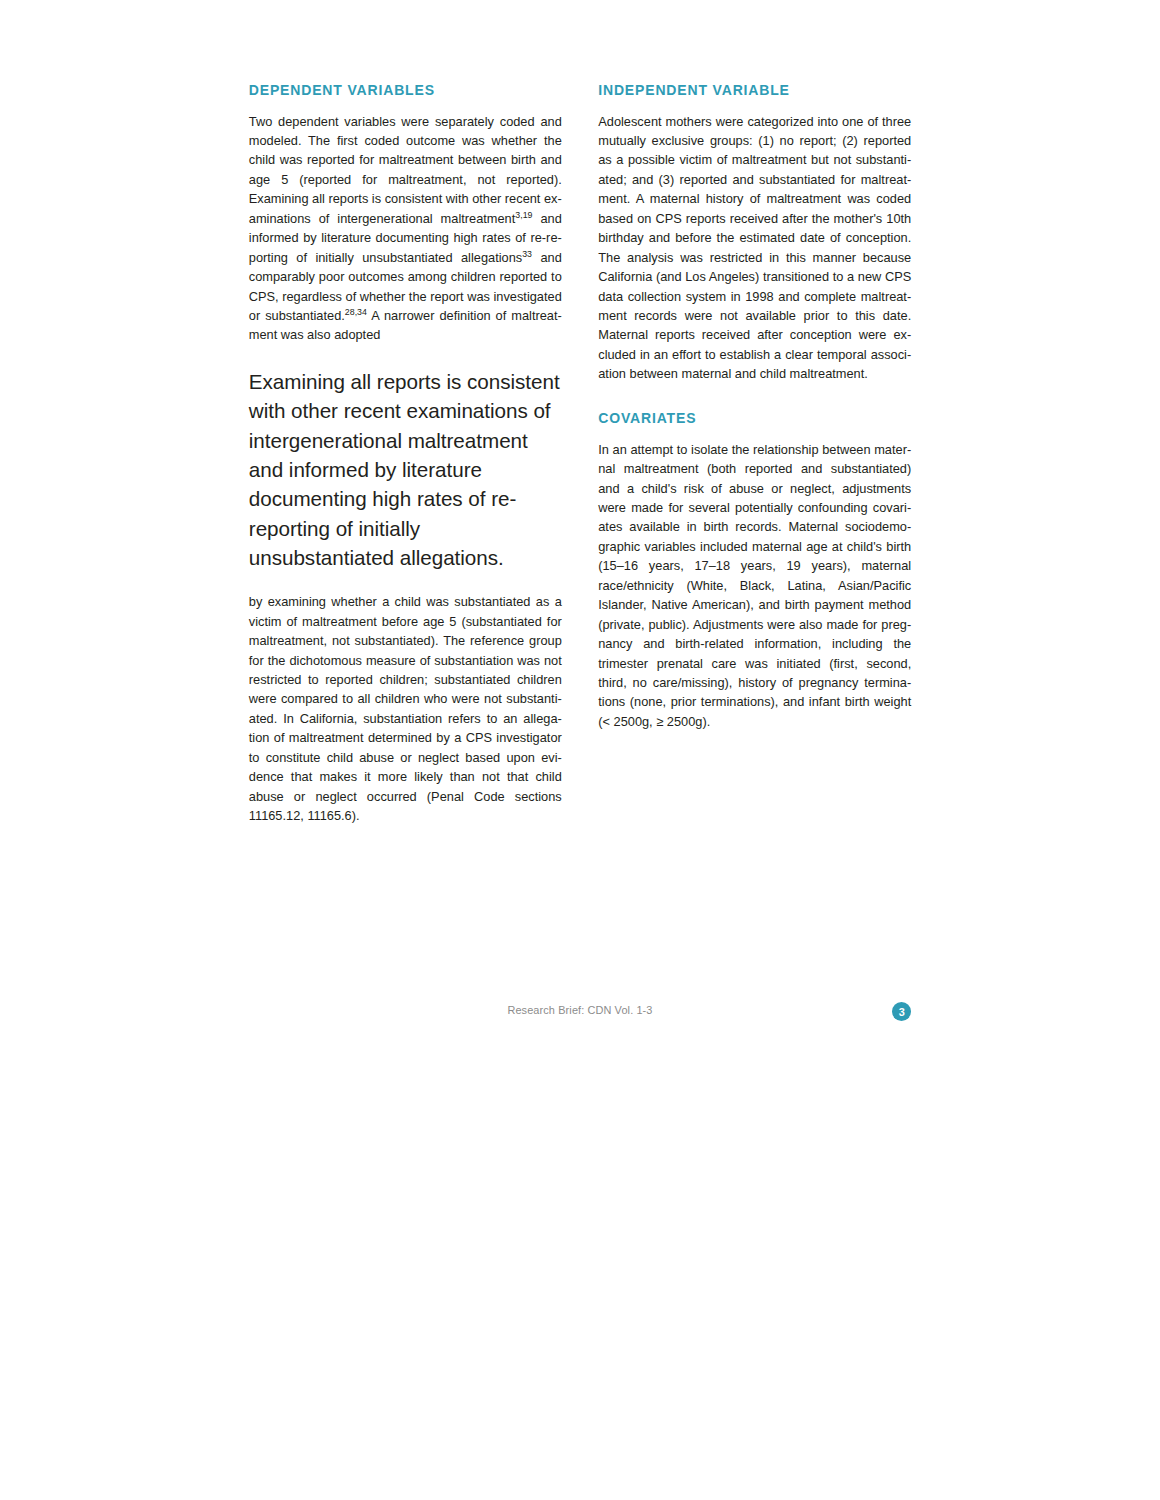Dependent Variables
Two dependent variables were separately coded and modeled. The first coded outcome was whether the child was reported for maltreatment between birth and age 5 (reported for maltreatment, not reported). Examining all reports is consistent with other recent examinations of intergenerational maltreatment3,19 and informed by literature documenting high rates of re-reporting of initially unsubstantiated allegations33 and comparably poor outcomes among children reported to CPS, regardless of whether the report was investigated or substantiated.28,34 A narrower definition of maltreatment was also adopted
Examining all reports is consistent with other recent examinations of intergenerational maltreatment and informed by literature documenting high rates of re-reporting of initially unsubstantiated allegations.
by examining whether a child was substantiated as a victim of maltreatment before age 5 (substantiated for maltreatment, not substantiated). The reference group for the dichotomous measure of substantiation was not restricted to reported children; substantiated children were compared to all children who were not substantiated. In California, substantiation refers to an allegation of maltreatment determined by a CPS investigator to constitute child abuse or neglect based upon evidence that makes it more likely than not that child abuse or neglect occurred (Penal Code sections 11165.12, 11165.6).
Independent Variable
Adolescent mothers were categorized into one of three mutually exclusive groups: (1) no report; (2) reported as a possible victim of maltreatment but not substantiated; and (3) reported and substantiated for maltreatment. A maternal history of maltreatment was coded based on CPS reports received after the mother's 10th birthday and before the estimated date of conception. The analysis was restricted in this manner because California (and Los Angeles) transitioned to a new CPS data collection system in 1998 and complete maltreatment records were not available prior to this date. Maternal reports received after conception were excluded in an effort to establish a clear temporal association between maternal and child maltreatment.
Covariates
In an attempt to isolate the relationship between maternal maltreatment (both reported and substantiated) and a child's risk of abuse or neglect, adjustments were made for several potentially confounding covariates available in birth records. Maternal sociodemographic variables included maternal age at child's birth (15–16 years, 17–18 years, 19 years), maternal race/ethnicity (White, Black, Latina, Asian/Pacific Islander, Native American), and birth payment method (private, public). Adjustments were also made for pregnancy and birth-related information, including the trimester prenatal care was initiated (first, second, third, no care/missing), history of pregnancy terminations (none, prior terminations), and infant birth weight (< 2500g, ≥ 2500g).
Research Brief: CDN Vol. 1-3
3